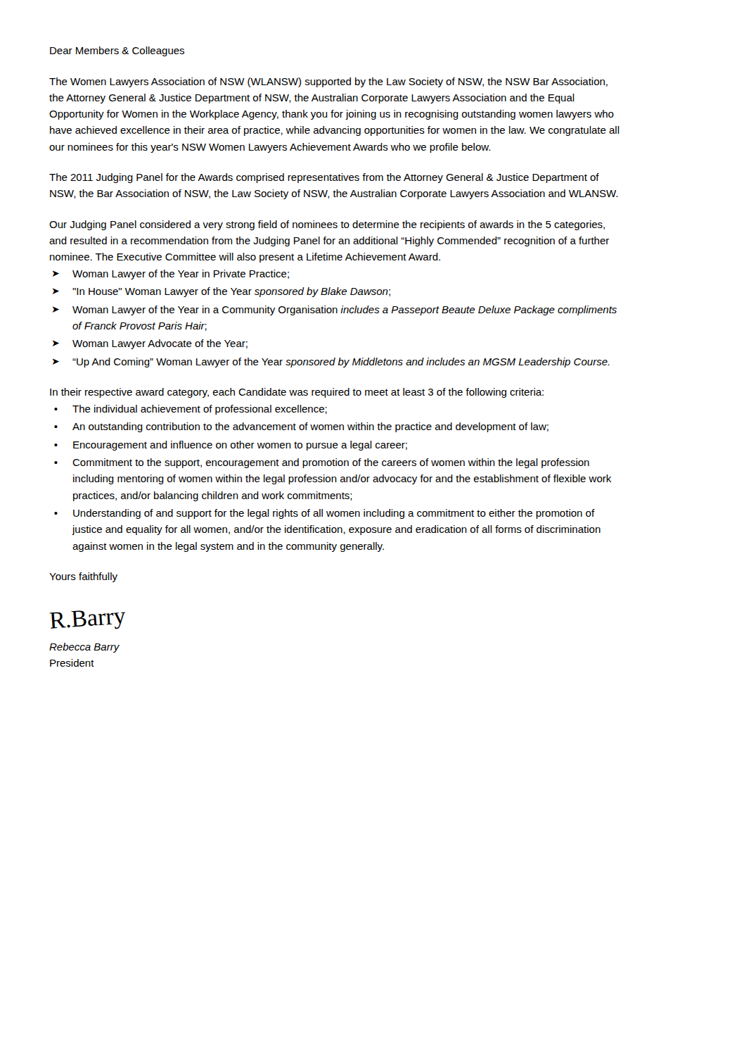Dear Members & Colleagues
The Women Lawyers Association of NSW (WLANSW) supported by the Law Society of NSW, the NSW Bar Association, the Attorney General & Justice Department of NSW, the Australian Corporate Lawyers Association and the Equal Opportunity for Women in the Workplace Agency, thank you for joining us in recognising outstanding women lawyers who have achieved excellence in their area of practice, while advancing opportunities for women in the law. We congratulate all our nominees for this year's NSW Women Lawyers Achievement Awards who we profile below.
The 2011 Judging Panel for the Awards comprised representatives from the Attorney General & Justice Department of NSW, the Bar Association of NSW, the Law Society of NSW, the Australian Corporate Lawyers Association and WLANSW.
Our Judging Panel considered a very strong field of nominees to determine the recipients of awards in the 5 categories, and resulted in a recommendation from the Judging Panel for an additional “Highly Commended” recognition of a further nominee. The Executive Committee will also present a Lifetime Achievement Award.
Woman Lawyer of the Year in Private Practice;
"In House" Woman Lawyer of the Year sponsored by Blake Dawson;
Woman Lawyer of the Year in a Community Organisation includes a Passeport Beaute Deluxe Package compliments of Franck Provost Paris Hair;
Woman Lawyer Advocate of the Year;
“Up And Coming” Woman Lawyer of the Year sponsored by Middletons and includes an MGSM Leadership Course.
In their respective award category, each Candidate was required to meet at least 3 of the following criteria:
The individual achievement of professional excellence;
An outstanding contribution to the advancement of women within the practice and development of law;
Encouragement and influence on other women to pursue a legal career;
Commitment to the support, encouragement and promotion of the careers of women within the legal profession including mentoring of women within the legal profession and/or advocacy for and the establishment of flexible work practices, and/or balancing children and work commitments;
Understanding of and support for the legal rights of all women including a commitment to either the promotion of justice and equality for all women, and/or the identification, exposure and eradication of all forms of discrimination against women in the legal system and in the community generally.
Yours faithfully
R.Barry
Rebecca Barry
President